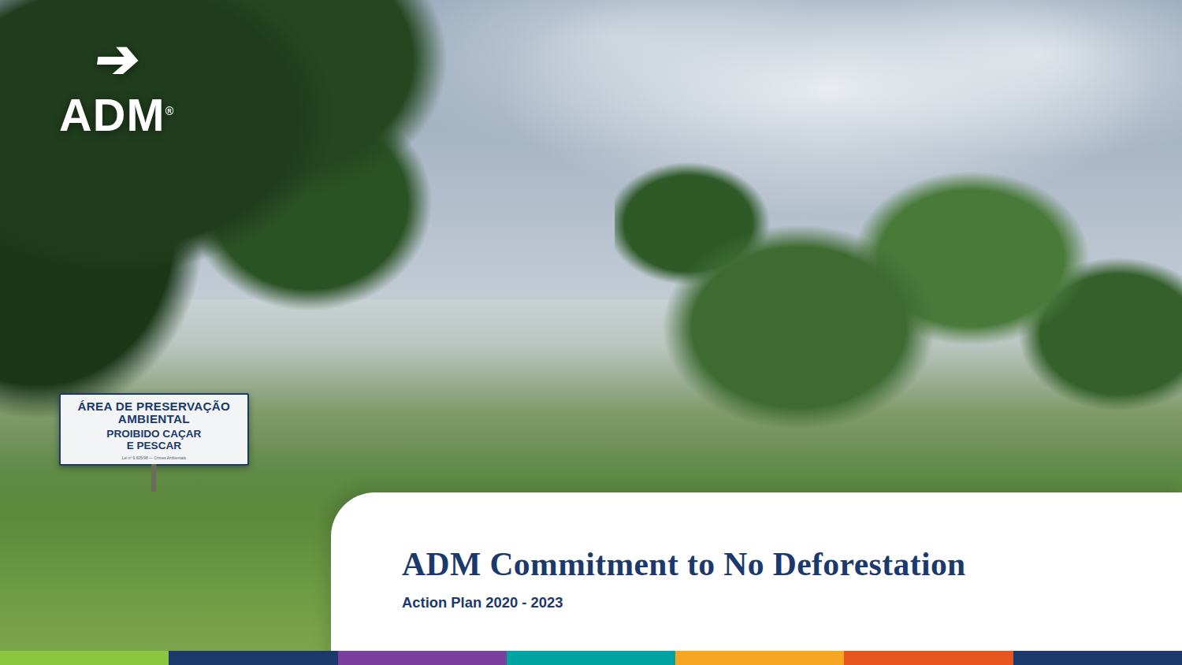➔ ADM®
ÁREA DE PRESERVAÇÃO
AMBIENTAL
PROIBIDO CAÇAR
E PESCAR
Lei nº 9.605/98 — Crimes Ambientais
ADM Commitment to No Deforestation
Action Plan 2020 - 2023